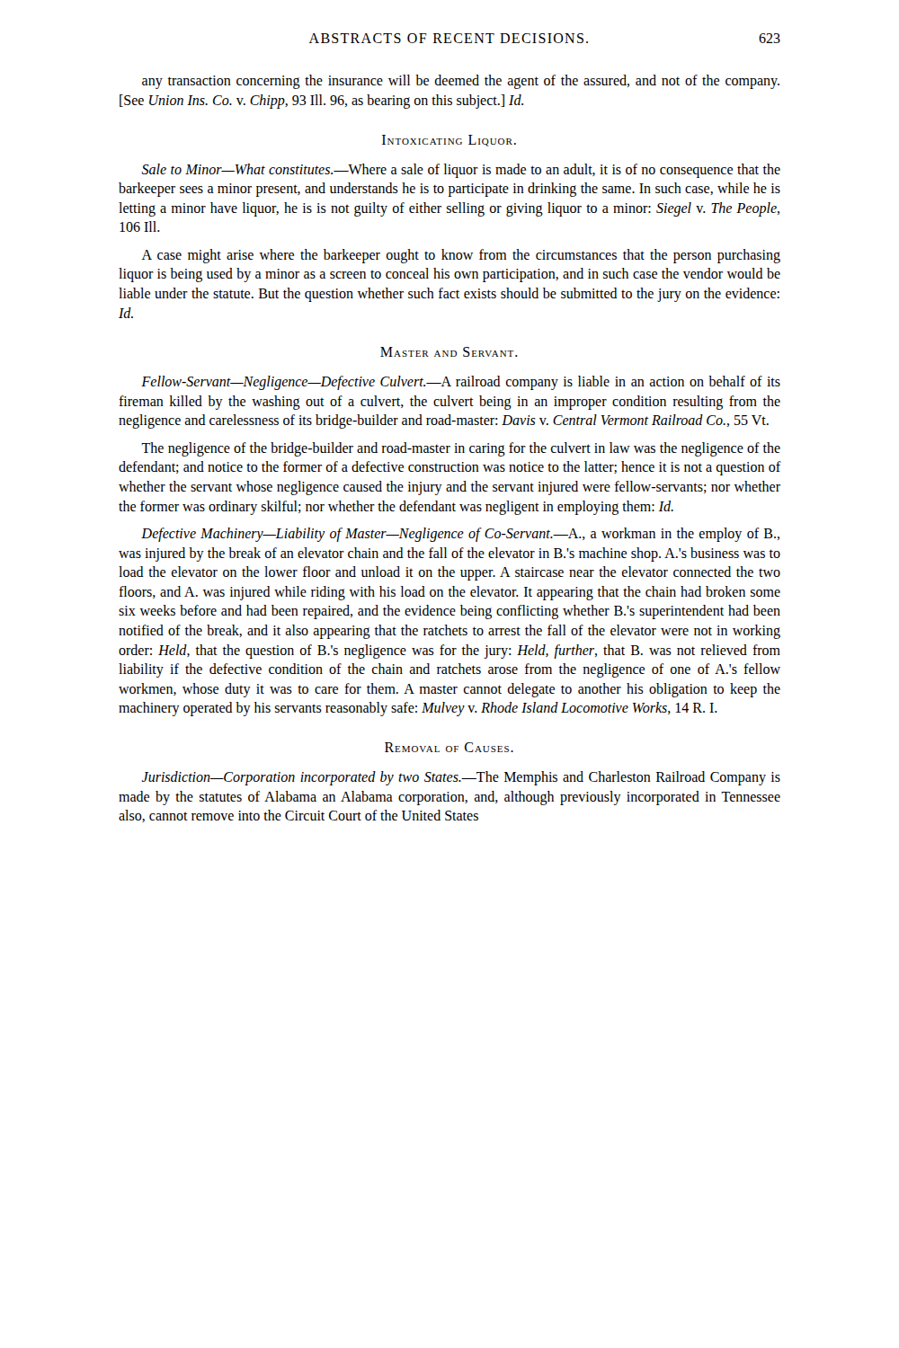ABSTRACTS OF RECENT DECISIONS. 623
any transaction concerning the insurance will be deemed the agent of the assured, and not of the company. [See Union Ins. Co. v. Chipp, 93 Ill. 96, as bearing on this subject.] Id.
Intoxicating Liquor.
Sale to Minor—What constitutes.—Where a sale of liquor is made to an adult, it is of no consequence that the barkeeper sees a minor present, and understands he is to participate in drinking the same. In such case, while he is letting a minor have liquor, he is is not guilty of either selling or giving liquor to a minor: Siegel v. The People, 106 Ill.
A case might arise where the barkeeper ought to know from the circumstances that the person purchasing liquor is being used by a minor as a screen to conceal his own participation, and in such case the vendor would be liable under the statute. But the question whether such fact exists should be submitted to the jury on the evidence: Id.
Master and Servant.
Fellow-Servant—Negligence—Defective Culvert.—A railroad company is liable in an action on behalf of its fireman killed by the washing out of a culvert, the culvert being in an improper condition resulting from the negligence and carelessness of its bridge-builder and road-master: Davis v. Central Vermont Railroad Co., 55 Vt.
The negligence of the bridge-builder and road-master in caring for the culvert in law was the negligence of the defendant; and notice to the former of a defective construction was notice to the latter; hence it is not a question of whether the servant whose negligence caused the injury and the servant injured were fellow-servants; nor whether the former was ordinary skilful; nor whether the defendant was negligent in employing them: Id.
Defective Machinery—Liability of Master—Negligence of Co-Servant.—A., a workman in the employ of B., was injured by the break of an elevator chain and the fall of the elevator in B.'s machine shop. A.'s business was to load the elevator on the lower floor and unload it on the upper. A staircase near the elevator connected the two floors, and A. was injured while riding with his load on the elevator. It appearing that the chain had broken some six weeks before and had been repaired, and the evidence being conflicting whether B.'s superintendent had been notified of the break, and it also appearing that the ratchets to arrest the fall of the elevator were not in working order: Held, that the question of B.'s negligence was for the jury: Held, further, that B. was not relieved from liability if the defective condition of the chain and ratchets arose from the negligence of one of A.'s fellow workmen, whose duty it was to care for them. A master cannot delegate to another his obligation to keep the machinery operated by his servants reasonably safe: Mulvey v. Rhode Island Locomotive Works, 14 R. I.
Removal of Causes.
Jurisdiction—Corporation incorporated by two States.—The Memphis and Charleston Railroad Company is made by the statutes of Alabama an Alabama corporation, and, although previously incorporated in Tennessee also, cannot remove into the Circuit Court of the United States